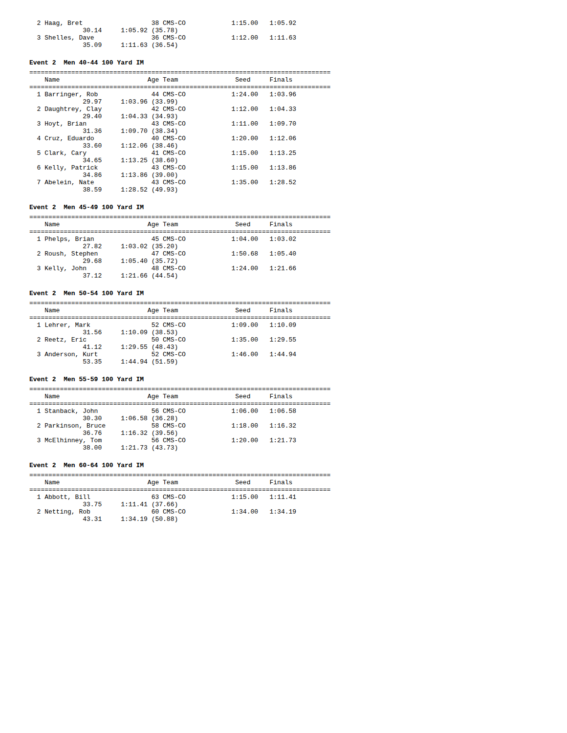2 Haag, Bret                  38 CMS-CO            1:15.00   1:05.92
              30.14     1:05.92 (35.78)
  3 Shelles, Dave               36 CMS-CO            1:12.00   1:11.63
              35.09     1:11.63 (36.54)
Event 2 Men 40-44 100 Yard IM
===============================================================================
    Name                       Age Team               Seed     Finals
===============================================================================
  1 Barringer, Rob              44 CMS-CO            1:24.00   1:03.96
              29.97     1:03.96 (33.99)
  2 Daughtrey, Clay             42 CMS-CO            1:12.00   1:04.33
              29.40     1:04.33 (34.93)
  3 Hoyt, Brian                 43 CMS-CO            1:11.00   1:09.70
              31.36     1:09.70 (38.34)
  4 Cruz, Eduardo               40 CMS-CO            1:20.00   1:12.06
              33.60     1:12.06 (38.46)
  5 Clark, Cary                 41 CMS-CO            1:15.00   1:13.25
              34.65     1:13.25 (38.60)
  6 Kelly, Patrick              43 CMS-CO            1:15.00   1:13.86
              34.86     1:13.86 (39.00)
  7 Abelein, Nate               43 CMS-CO            1:35.00   1:28.52
              38.59     1:28.52 (49.93)
Event 2 Men 45-49 100 Yard IM
===============================================================================
    Name                       Age Team               Seed     Finals
===============================================================================
  1 Phelps, Brian               45 CMS-CO            1:04.00   1:03.02
              27.82     1:03.02 (35.20)
  2 Roush, Stephen              47 CMS-CO            1:50.68   1:05.40
              29.68     1:05.40 (35.72)
  3 Kelly, John                 48 CMS-CO            1:24.00   1:21.66
              37.12     1:21.66 (44.54)
Event 2 Men 50-54 100 Yard IM
===============================================================================
    Name                       Age Team               Seed     Finals
===============================================================================
  1 Lehrer, Mark                52 CMS-CO            1:09.00   1:10.09
              31.56     1:10.09 (38.53)
  2 Reetz, Eric                 50 CMS-CO            1:35.00   1:29.55
              41.12     1:29.55 (48.43)
  3 Anderson, Kurt              52 CMS-CO            1:46.00   1:44.94
              53.35     1:44.94 (51.59)
Event 2 Men 55-59 100 Yard IM
===============================================================================
    Name                       Age Team               Seed     Finals
===============================================================================
  1 Stanback, John              56 CMS-CO            1:06.00   1:06.58
              30.30     1:06.58 (36.28)
  2 Parkinson, Bruce            58 CMS-CO            1:18.00   1:16.32
              36.76     1:16.32 (39.56)
  3 McElhinney, Tom             56 CMS-CO            1:20.00   1:21.73
              38.00     1:21.73 (43.73)
Event 2 Men 60-64 100 Yard IM
===============================================================================
    Name                       Age Team               Seed     Finals
===============================================================================
  1 Abbott, Bill                63 CMS-CO            1:15.00   1:11.41
              33.75     1:11.41 (37.66)
  2 Netting, Rob                60 CMS-CO            1:34.00   1:34.19
              43.31     1:34.19 (50.88)